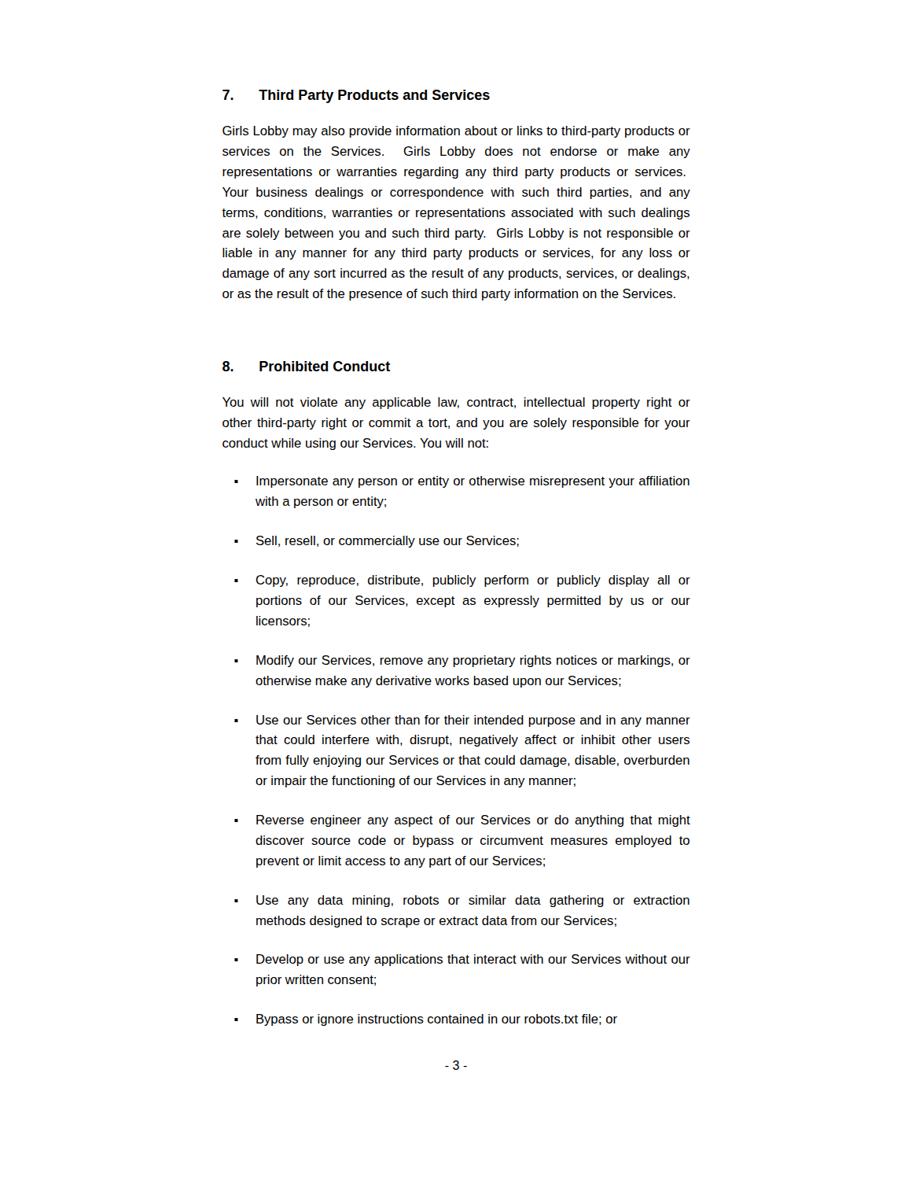7. Third Party Products and Services
Girls Lobby may also provide information about or links to third-party products or services on the Services. Girls Lobby does not endorse or make any representations or warranties regarding any third party products or services. Your business dealings or correspondence with such third parties, and any terms, conditions, warranties or representations associated with such dealings are solely between you and such third party. Girls Lobby is not responsible or liable in any manner for any third party products or services, for any loss or damage of any sort incurred as the result of any products, services, or dealings, or as the result of the presence of such third party information on the Services.
8. Prohibited Conduct
You will not violate any applicable law, contract, intellectual property right or other third-party right or commit a tort, and you are solely responsible for your conduct while using our Services. You will not:
Impersonate any person or entity or otherwise misrepresent your affiliation with a person or entity;
Sell, resell, or commercially use our Services;
Copy, reproduce, distribute, publicly perform or publicly display all or portions of our Services, except as expressly permitted by us or our licensors;
Modify our Services, remove any proprietary rights notices or markings, or otherwise make any derivative works based upon our Services;
Use our Services other than for their intended purpose and in any manner that could interfere with, disrupt, negatively affect or inhibit other users from fully enjoying our Services or that could damage, disable, overburden or impair the functioning of our Services in any manner;
Reverse engineer any aspect of our Services or do anything that might discover source code or bypass or circumvent measures employed to prevent or limit access to any part of our Services;
Use any data mining, robots or similar data gathering or extraction methods designed to scrape or extract data from our Services;
Develop or use any applications that interact with our Services without our prior written consent;
Bypass or ignore instructions contained in our robots.txt file; or
- 3 -